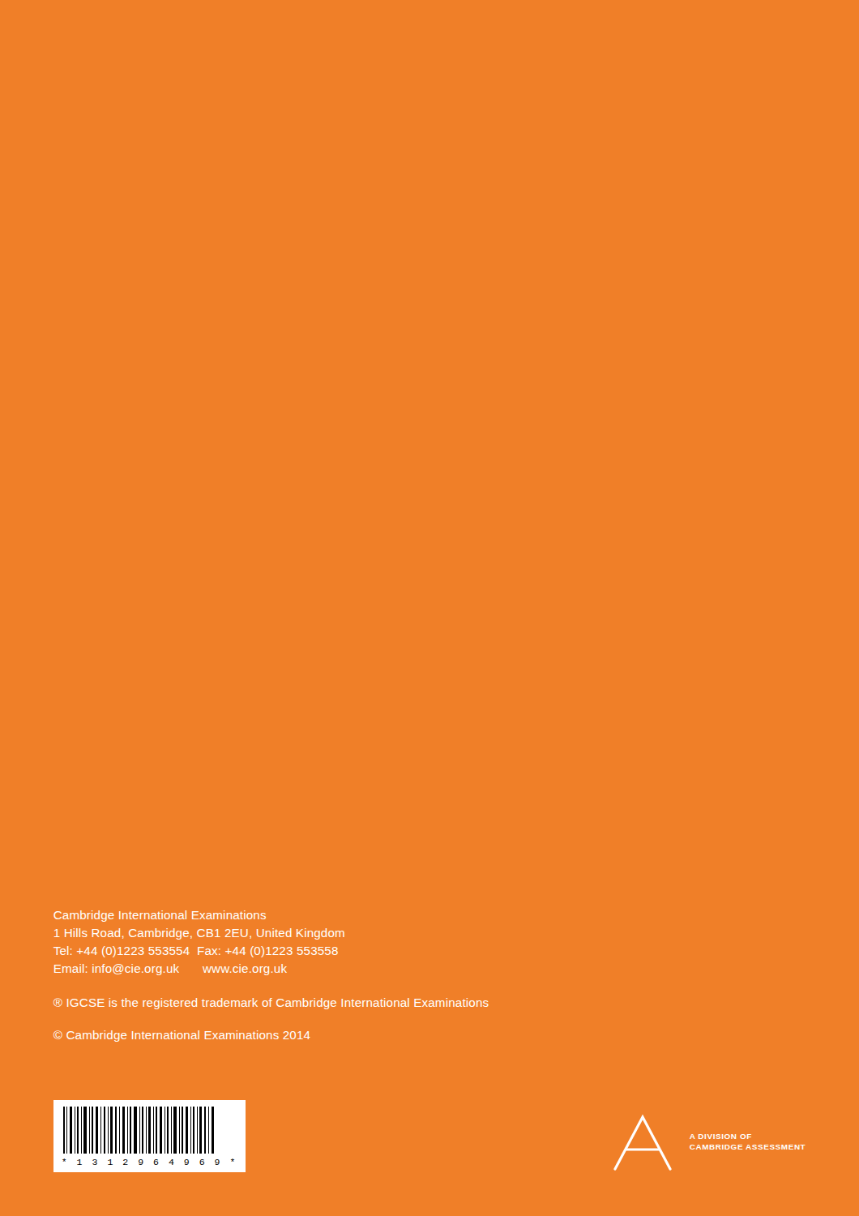Cambridge International Examinations
1 Hills Road, Cambridge, CB1 2EU, United Kingdom
Tel: +44 (0)1223 553554 Fax: +44 (0)1223 553558
Email: info@cie.org.uk www.cie.org.uk
® IGCSE is the registered trademark of Cambridge International Examinations
© Cambridge International Examinations 2014
* 1 3 1 2 9 6 4 9 6 9 *
A Division of
Cambridge Assessment